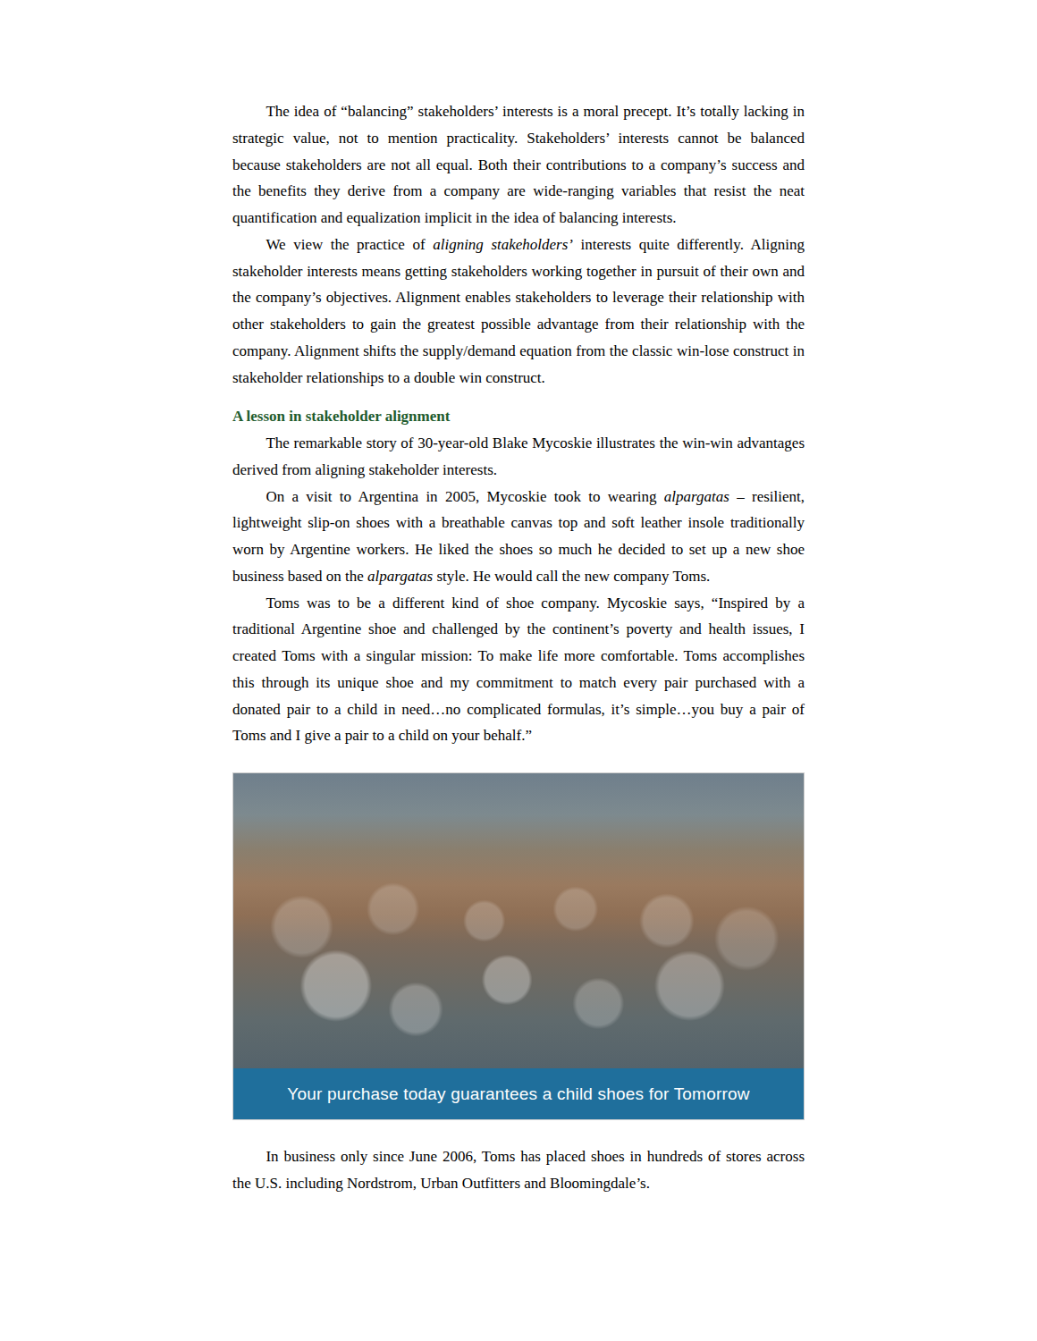The idea of “balancing” stakeholders’ interests is a moral precept. It’s totally lacking in strategic value, not to mention practicality. Stakeholders’ interests cannot be balanced because stakeholders are not all equal. Both their contributions to a company’s success and the benefits they derive from a company are wide-ranging variables that resist the neat quantification and equalization implicit in the idea of balancing interests.
We view the practice of aligning stakeholders’ interests quite differently. Aligning stakeholder interests means getting stakeholders working together in pursuit of their own and the company’s objectives. Alignment enables stakeholders to leverage their relationship with other stakeholders to gain the greatest possible advantage from their relationship with the company. Alignment shifts the supply/demand equation from the classic win-lose construct in stakeholder relationships to a double win construct.
A lesson in stakeholder alignment
The remarkable story of 30-year-old Blake Mycoskie illustrates the win-win advantages derived from aligning stakeholder interests.
On a visit to Argentina in 2005, Mycoskie took to wearing alpargatas – resilient, lightweight slip-on shoes with a breathable canvas top and soft leather insole traditionally worn by Argentine workers. He liked the shoes so much he decided to set up a new shoe business based on the alpargatas style. He would call the new company Toms.
Toms was to be a different kind of shoe company. Mycoskie says, “Inspired by a traditional Argentine shoe and challenged by the continent’s poverty and health issues, I created Toms with a singular mission: To make life more comfortable. Toms accomplishes this through its unique shoe and my commitment to match every pair purchased with a donated pair to a child in need…no complicated formulas, it’s simple…you buy a pair of Toms and I give a pair to a child on your behalf.”
Your purchase today guarantees a child shoes for Tomorrow
In business only since June 2006, Toms has placed shoes in hundreds of stores across the U.S. including Nordstrom, Urban Outfitters and Bloomingdale’s.